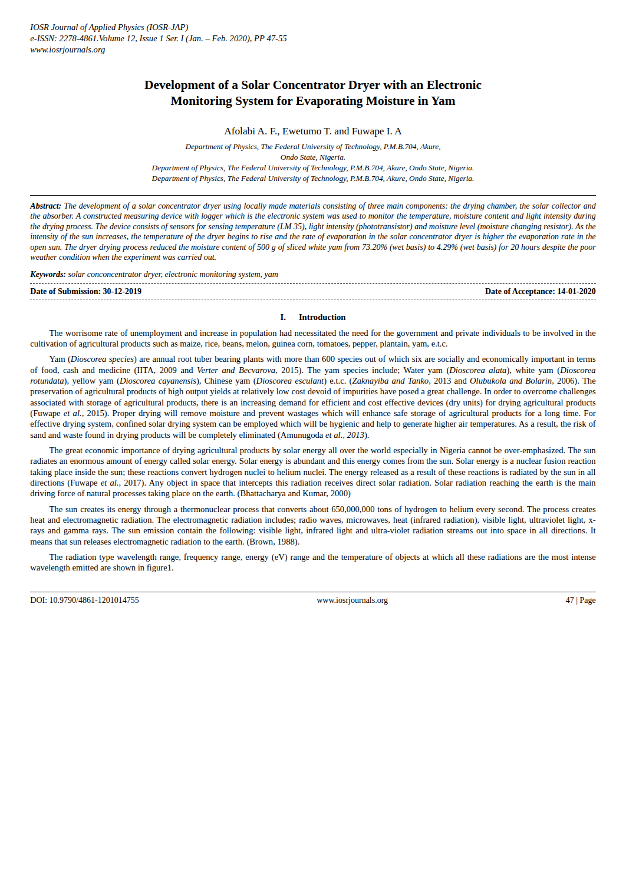IOSR Journal of Applied Physics (IOSR-JAP)
e-ISSN: 2278-4861.Volume 12, Issue 1 Ser. I (Jan. – Feb. 2020), PP 47-55
www.iosrjournals.org
Development of a Solar Concentrator Dryer with an Electronic
Monitoring System for Evaporating Moisture in Yam
Afolabi A. F., Ewetumo T. and Fuwape I. A
Department of Physics, The Federal University of Technology, P.M.B.704, Akure,
Ondo State, Nigeria.
Department of Physics, The Federal University of Technology, P.M.B.704, Akure, Ondo State, Nigeria.
Department of Physics, The Federal University of Technology, P.M.B.704, Akure, Ondo State, Nigeria.
Abstract: The development of a solar concentrator dryer using locally made materials consisting of three main components: the drying chamber, the solar collector and the absorber. A constructed measuring device with logger which is the electronic system was used to monitor the temperature, moisture content and light intensity during the drying process. The device consists of sensors for sensing temperature (LM 35), light intensity (phototransistor) and moisture level (moisture changing resistor). As the intensity of the sun increases, the temperature of the dryer begins to rise and the rate of evaporation in the solar concentrator dryer is higher the evaporation rate in the open sun. The dryer drying process reduced the moisture content of 500 g of sliced white yam from 73.20% (wet basis) to 4.29% (wet basis) for 20 hours despite the poor weather condition when the experiment was carried out.
Keywords: solar conconcentrator dryer, electronic monitoring system, yam
Date of Submission: 30-12-2019 Date of Acceptance: 14-01-2020
I. Introduction
The worrisome rate of unemployment and increase in population had necessitated the need for the government and private individuals to be involved in the cultivation of agricultural products such as maize, rice, beans, melon, guinea corn, tomatoes, pepper, plantain, yam, e.t.c.
Yam (Dioscorea species) are annual root tuber bearing plants with more than 600 species out of which six are socially and economically important in terms of food, cash and medicine (IITA, 2009 and Verter and Becvarova, 2015). The yam species include; Water yam (Dioscorea alata), white yam (Dioscorea rotundata), yellow yam (Dioscorea cayanensis), Chinese yam (Dioscorea esculant) e.t.c. (Zaknayiba and Tanko, 2013 and Olubukola and Bolarin, 2006). The preservation of agricultural products of high output yields at relatively low cost devoid of impurities have posed a great challenge. In order to overcome challenges associated with storage of agricultural products, there is an increasing demand for efficient and cost effective devices (dry units) for drying agricultural products (Fuwape et al., 2015). Proper drying will remove moisture and prevent wastages which will enhance safe storage of agricultural products for a long time. For effective drying system, confined solar drying system can be employed which will be hygienic and help to generate higher air temperatures. As a result, the risk of sand and waste found in drying products will be completely eliminated (Amunugoda et al., 2013).
The great economic importance of drying agricultural products by solar energy all over the world especially in Nigeria cannot be over-emphasized. The sun radiates an enormous amount of energy called solar energy. Solar energy is abundant and this energy comes from the sun. Solar energy is a nuclear fusion reaction taking place inside the sun; these reactions convert hydrogen nuclei to helium nuclei. The energy released as a result of these reactions is radiated by the sun in all directions (Fuwape et al., 2017). Any object in space that intercepts this radiation receives direct solar radiation. Solar radiation reaching the earth is the main driving force of natural processes taking place on the earth. (Bhattacharya and Kumar, 2000)
The sun creates its energy through a thermonuclear process that converts about 650,000,000 tons of hydrogen to helium every second. The process creates heat and electromagnetic radiation. The electromagnetic radiation includes; radio waves, microwaves, heat (infrared radiation), visible light, ultraviolet light, x-rays and gamma rays. The sun emission contain the following: visible light, infrared light and ultra-violet radiation streams out into space in all directions. It means that sun releases electromagnetic radiation to the earth. (Brown, 1988).
The radiation type wavelength range, frequency range, energy (eV) range and the temperature of objects at which all these radiations are the most intense wavelength emitted are shown in figure1.
DOI: 10.9790/4861-1201014755 www.iosrjournals.org 47 | Page